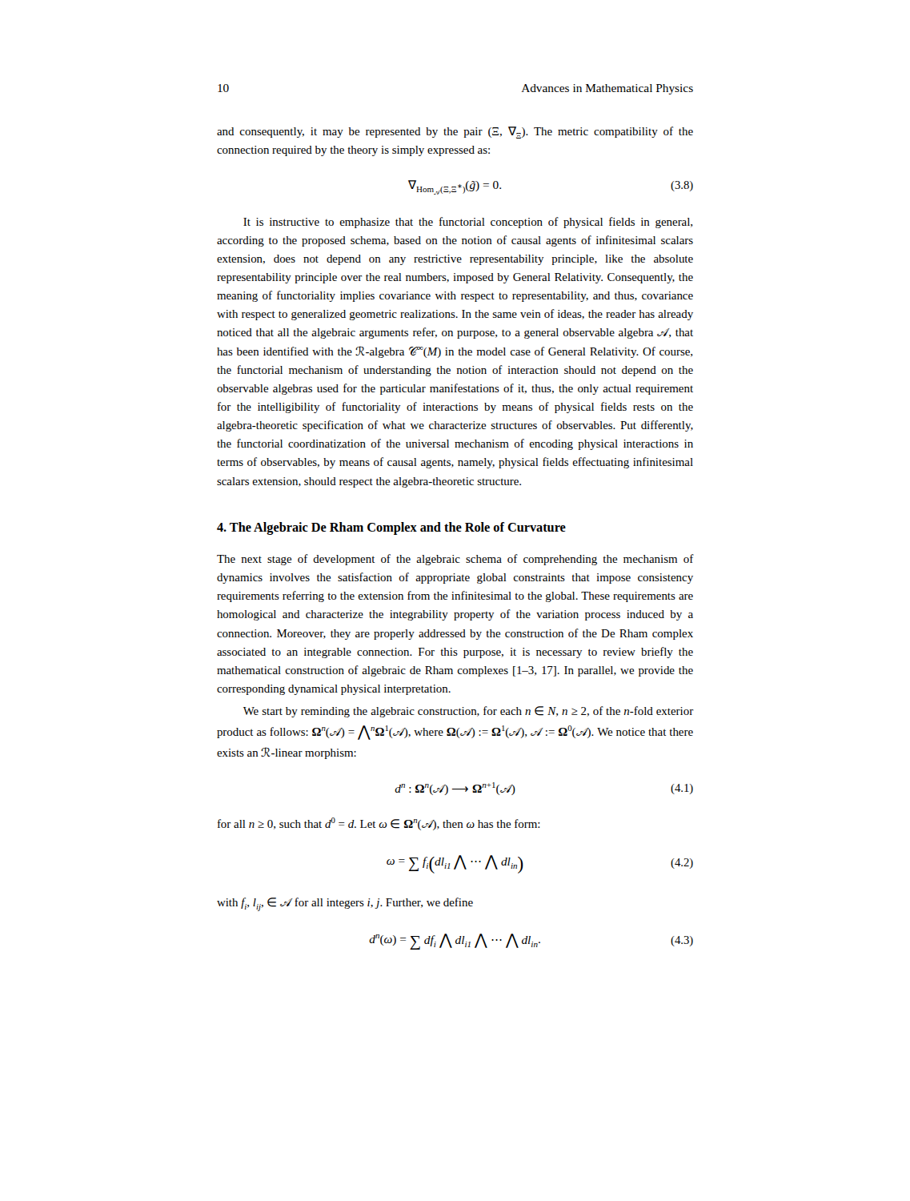10 Advances in Mathematical Physics
and consequently, it may be represented by the pair (Ξ, ∇Ξ). The metric compatibility of the connection required by the theory is simply expressed as:
∇Hom𝒜(Ξ,Ξ∗)(g̃) = 0. (3.8)
It is instructive to emphasize that the functorial conception of physical fields in general, according to the proposed schema, based on the notion of causal agents of infinitesimal scalars extension, does not depend on any restrictive representability principle, like the absolute representability principle over the real numbers, imposed by General Relativity. Consequently, the meaning of functoriality implies covariance with respect to representability, and thus, covariance with respect to generalized geometric realizations. In the same vein of ideas, the reader has already noticed that all the algebraic arguments refer, on purpose, to a general observable algebra 𝒜, that has been identified with the ℛ-algebra 𝒞∞(M) in the model case of General Relativity. Of course, the functorial mechanism of understanding the notion of interaction should not depend on the observable algebras used for the particular manifestations of it, thus, the only actual requirement for the intelligibility of functoriality of interactions by means of physical fields rests on the algebra-theoretic specification of what we characterize structures of observables. Put differently, the functorial coordinatization of the universal mechanism of encoding physical interactions in terms of observables, by means of causal agents, namely, physical fields effectuating infinitesimal scalars extension, should respect the algebra-theoretic structure.
4. The Algebraic De Rham Complex and the Role of Curvature
The next stage of development of the algebraic schema of comprehending the mechanism of dynamics involves the satisfaction of appropriate global constraints that impose consistency requirements referring to the extension from the infinitesimal to the global. These requirements are homological and characterize the integrability property of the variation process induced by a connection. Moreover, they are properly addressed by the construction of the De Rham complex associated to an integrable connection. For this purpose, it is necessary to review briefly the mathematical construction of algebraic de Rham complexes [1–3, 17]. In parallel, we provide the corresponding dynamical physical interpretation.
We start by reminding the algebraic construction, for each n ∈ N, n ≥ 2, of the n-fold exterior product as follows: Ωn(𝒜) = ⋀nΩ1(𝒜), where Ω(𝒜) := Ω1(𝒜), 𝒜 := Ω0(𝒜). We notice that there exists an ℛ-linear morphism:
dn : Ωn(𝒜) ⟶ Ωn+1(𝒜) (4.1)
for all n ≥ 0, such that d0 = d. Let ω ∈ Ωn(𝒜), then ω has the form:
ω = ∑ fi(dli1 ⋀ ⋯ ⋀ dlin) (4.2)
with fi, lij, ∈ 𝒜 for all integers i, j. Further, we define
dn(ω) = ∑ dfi ⋀ dli1 ⋀ ⋯ ⋀ dlin. (4.3)